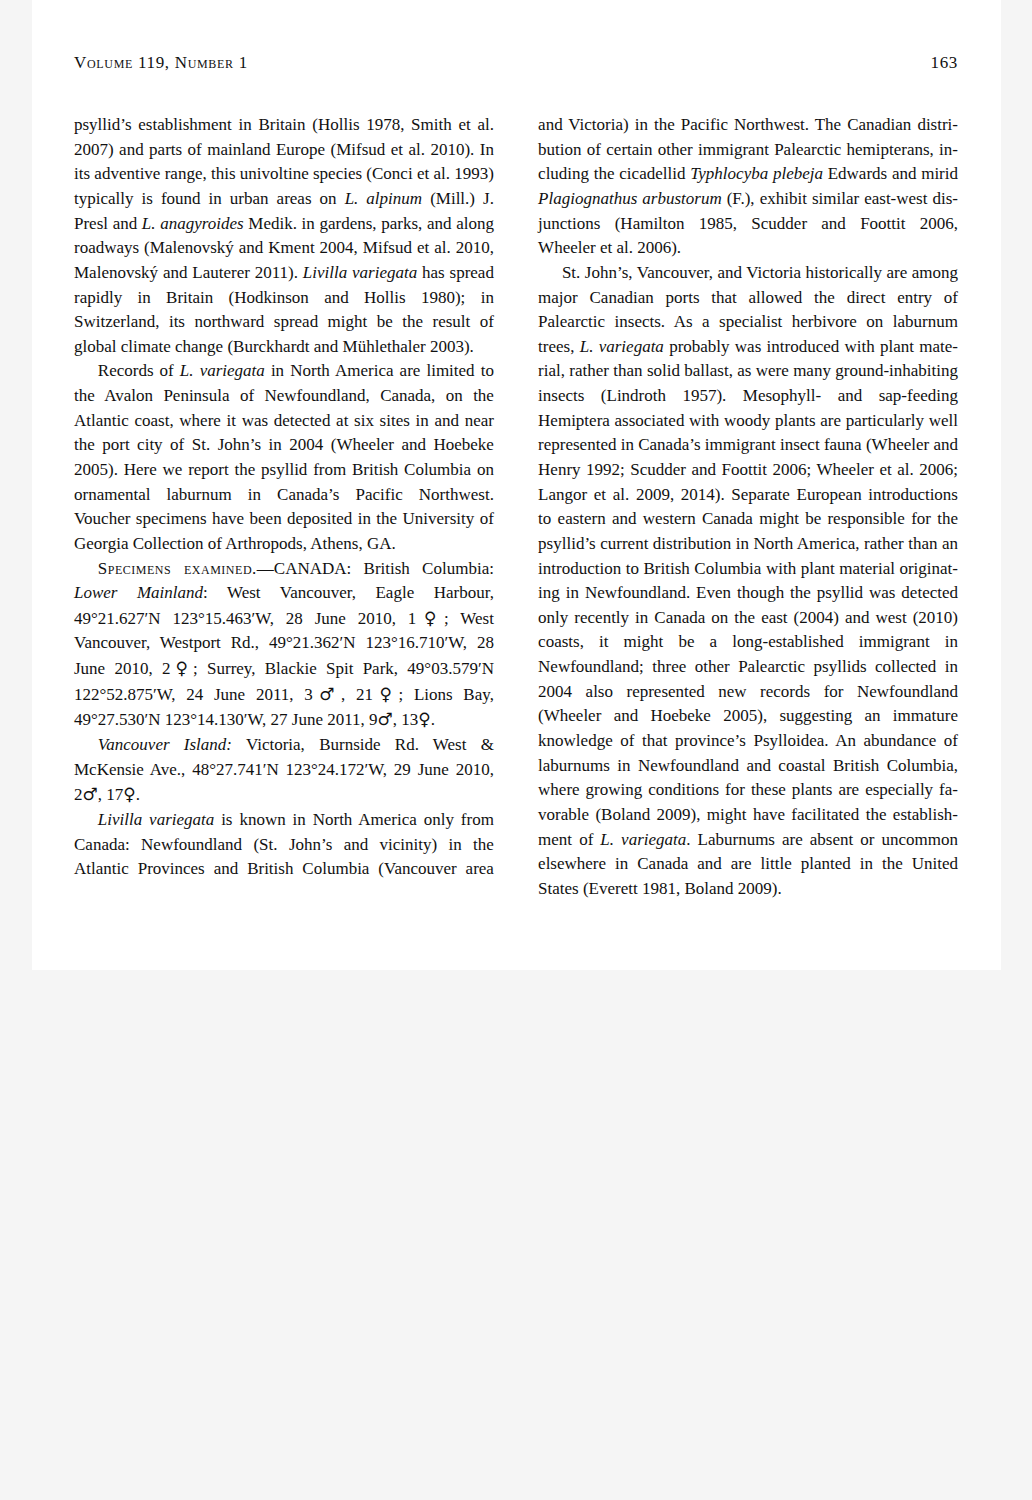Volume 119, Number 1 163
psyllid’s establishment in Britain (Hollis 1978, Smith et al. 2007) and parts of mainland Europe (Mifsud et al. 2010). In its adventive range, this univoltine species (Conci et al. 1993) typically is found in urban areas on L. alpinum (Mill.) J. Presl and L. anagyroides Medik. in gardens, parks, and along roadways (Malenovský and Kment 2004, Mifsud et al. 2010, Malenovský and Lauterer 2011). Livilla variegata has spread rapidly in Britain (Hodkinson and Hollis 1980); in Switzerland, its northward spread might be the result of global climate change (Burckhardt and Mühlethaler 2003).
Records of L. variegata in North America are limited to the Avalon Peninsula of Newfoundland, Canada, on the Atlantic coast, where it was detected at six sites in and near the port city of St. John’s in 2004 (Wheeler and Hoebeke 2005). Here we report the psyllid from British Columbia on ornamental laburnum in Canada’s Pacific Northwest. Voucher specimens have been deposited in the University of Georgia Collection of Arthropods, Athens, GA.
Specimens examined.—CANADA: British Columbia: Lower Mainland: West Vancouver, Eagle Harbour, 49°21.627′N 123°15.463′W, 28 June 2010, 1♀; West Vancouver, Westport Rd., 49°21.362′N 123°16.710′W, 28 June 2010, 2♀; Surrey, Blackie Spit Park, 49°03.579′N 122°52.875′W, 24 June 2011, 3♂, 21♀; Lions Bay, 49°27.530′N 123°14.130′W, 27 June 2011, 9♂, 13♀.
Vancouver Island: Victoria, Burnside Rd. West & McKensie Ave., 48°27.741′N 123°24.172′W, 29 June 2010, 2♂, 17♀.
Livilla variegata is known in North America only from Canada: Newfoundland (St. John’s and vicinity) in the Atlantic Provinces and British Columbia (Vancouver area and Victoria) in the Pacific Northwest. The Canadian distribution of certain other immigrant Palearctic hemipterans, including the cicadellid Typhlocyba plebeja Edwards and mirid Plagiognathus arbustorum (F.), exhibit similar east-west disjunctions (Hamilton 1985, Scudder and Foottit 2006, Wheeler et al. 2006).
St. John’s, Vancouver, and Victoria historically are among major Canadian ports that allowed the direct entry of Palearctic insects. As a specialist herbivore on laburnum trees, L. variegata probably was introduced with plant material, rather than solid ballast, as were many ground-inhabiting insects (Lindroth 1957). Mesophyll- and sap-feeding Hemiptera associated with woody plants are particularly well represented in Canada’s immigrant insect fauna (Wheeler and Henry 1992; Scudder and Foottit 2006; Wheeler et al. 2006; Langor et al. 2009, 2014). Separate European introductions to eastern and western Canada might be responsible for the psyllid’s current distribution in North America, rather than an introduction to British Columbia with plant material originating in Newfoundland. Even though the psyllid was detected only recently in Canada on the east (2004) and west (2010) coasts, it might be a long-established immigrant in Newfoundland; three other Palearctic psyllids collected in 2004 also represented new records for Newfoundland (Wheeler and Hoebeke 2005), suggesting an immature knowledge of that province’s Psylloidea. An abundance of laburnums in Newfoundland and coastal British Columbia, where growing conditions for these plants are especially favorable (Boland 2009), might have facilitated the establishment of L. variegata. Laburnums are absent or uncommon elsewhere in Canada and are little planted in the United States (Everett 1981, Boland 2009).